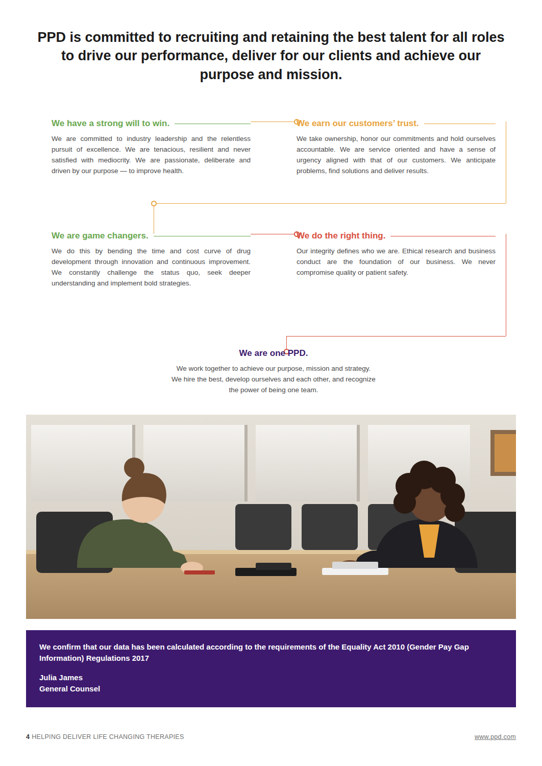PPD is committed to recruiting and retaining the best talent for all roles to drive our performance, deliver for our clients and achieve our purpose and mission.
We have a strong will to win.
We are committed to industry leadership and the relentless pursuit of excellence. We are tenacious, resilient and never satisfied with mediocrity. We are passionate, deliberate and driven by our purpose — to improve health.
We earn our customers’ trust.
We take ownership, honor our commitments and hold ourselves accountable. We are service oriented and have a sense of urgency aligned with that of our customers. We anticipate problems, find solutions and deliver results.
We are game changers.
We do this by bending the time and cost curve of drug development through innovation and continuous improvement. We constantly challenge the status quo, seek deeper understanding and implement bold strategies.
We do the right thing.
Our integrity defines who we are. Ethical research and business conduct are the foundation of our business. We never compromise quality or patient safety.
We are one PPD.
We work together to achieve our purpose, mission and strategy. We hire the best, develop ourselves and each other, and recognize the power of being one team.
We confirm that our data has been calculated according to the requirements of the Equality Act 2010 (Gender Pay Gap Information) Regulations 2017
Julia James
General Counsel
4 HELPING DELIVER LIFE CHANGING THERAPIES
www.ppd.com